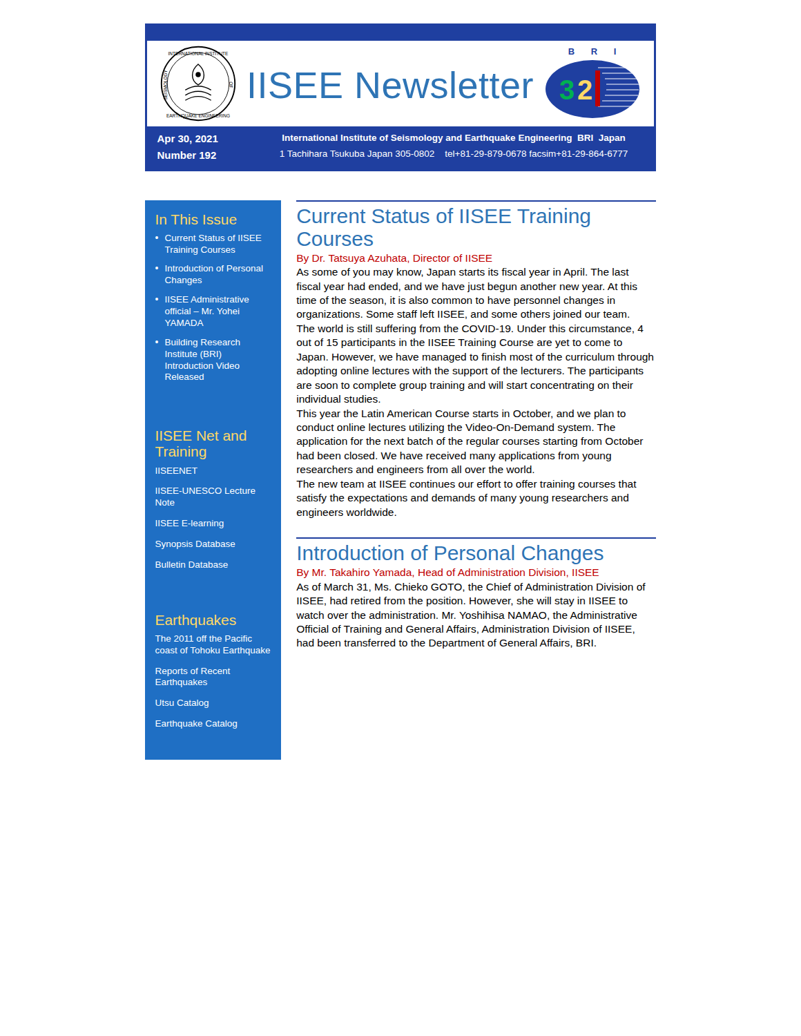IISEE Newsletter
B R I
Apr 30, 2021
Number 192
International Institute of Seismology and Earthquake Engineering BRI Japan
1 Tachihara Tsukuba Japan 305-0802 tel+81-29-879-0678 facsim+81-29-864-6777
In This Issue
Current Status of IISEE Training Courses
Introduction of Personal Changes
IISEE Administrative official – Mr. Yohei YAMADA
Building Research Institute (BRI) Introduction Video Released
IISEE Net and Training
IISEENET
IISEE-UNESCO Lecture Note
IISEE E-learning
Synopsis Database
Bulletin Database
Earthquakes
The 2011 off the Pacific coast of Tohoku Earthquake
Reports of Recent Earthquakes
Utsu Catalog
Earthquake Catalog
Current Status of IISEE Training Courses
By Dr. Tatsuya Azuhata, Director of IISEE
As some of you may know, Japan starts its fiscal year in April. The last fiscal year had ended, and we have just begun another new year. At this time of the season, it is also common to have personnel changes in organizations. Some staff left IISEE, and some others joined our team.
The world is still suffering from the COVID-19. Under this circumstance, 4 out of 15 participants in the IISEE Training Course are yet to come to Japan. However, we have managed to finish most of the curriculum through adopting online lectures with the support of the lecturers. The participants are soon to complete group training and will start concentrating on their individual studies.
This year the Latin American Course starts in October, and we plan to conduct online lectures utilizing the Video-On-Demand system. The application for the next batch of the regular courses starting from October had been closed. We have received many applications from young researchers and engineers from all over the world.
The new team at IISEE continues our effort to offer training courses that satisfy the expectations and demands of many young researchers and engineers worldwide.
Introduction of Personal Changes
By Mr. Takahiro Yamada, Head of Administration Division, IISEE
As of March 31, Ms. Chieko GOTO, the Chief of Administration Division of IISEE, had retired from the position. However, she will stay in IISEE to watch over the administration. Mr. Yoshihisa NAMAO, the Administrative Official of Training and General Affairs, Administration Division of IISEE, had been transferred to the Department of General Affairs, BRI.